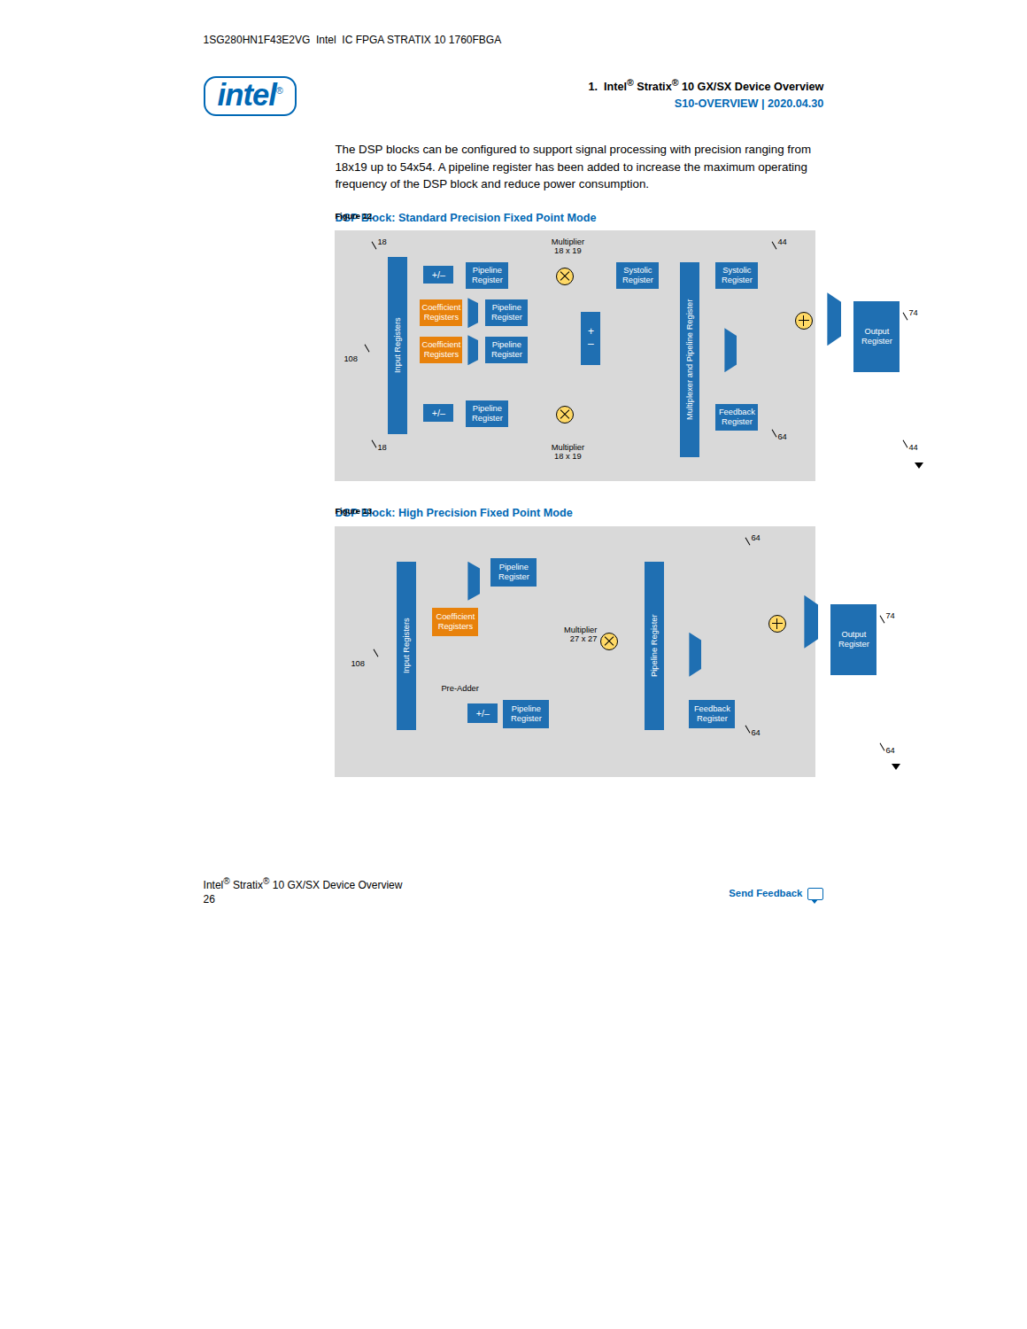1SG280HN1F43E2VG Intel IC FPGA STRATIX 10 1760FBGA
intel®
1. Intel® Stratix® 10 GX/SX Device Overview
S10-OVERVIEW | 2020.04.30
The DSP blocks can be configured to support signal processing with precision ranging from 18x19 up to 54x54. A pipeline register has been added to increase the maximum operating frequency of the DSP block and reduce power consumption.
Figure 12. DSP Block: Standard Precision Fixed Point Mode
Input Registers
18
18
108
+/–
+/–
Coefficient
Registers
Coefficient
Registers
Pipeline
Register
Pipeline
Register
Pipeline
Register
Pipeline
Register
Multiplier
18 x 19
Multiplier
18 x 19
+
–
Systolic
Register
Systolic
Register
Multiplexer and Pipeline Register
Feedback
Register
Output
Register
74
44
64
44
Figure 13. DSP Block: High Precision Fixed Point Mode
Input Registers
108
Pipeline
Register
Coefficient
Registers
Pre-Adder
+/–
Pipeline
Register
Multiplier
27 x 27
Pipeline Register
Feedback
Register
Output
Register
64
74
64
64
Intel® Stratix® 10 GX/SX Device Overview
26
Send Feedback